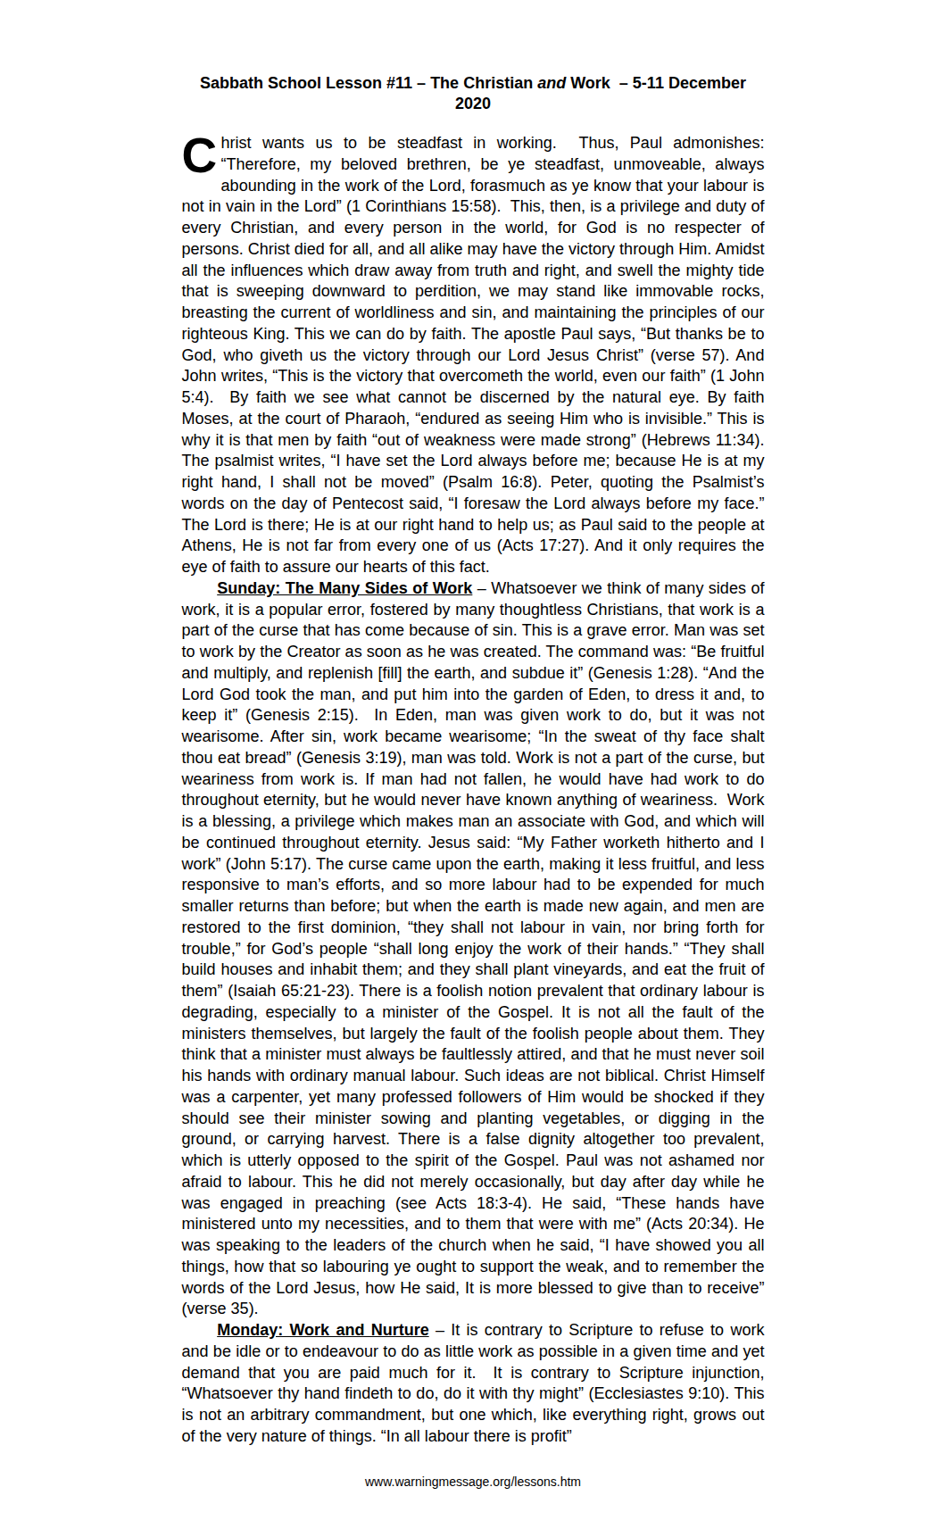Sabbath School Lesson #11 – The Christian and Work – 5-11 December 2020
Christ wants us to be steadfast in working. Thus, Paul admonishes: “Therefore, my beloved brethren, be ye steadfast, unmoveable, always abounding in the work of the Lord, forasmuch as ye know that your labour is not in vain in the Lord” (1 Corinthians 15:58). This, then, is a privilege and duty of every Christian, and every person in the world, for God is no respecter of persons. Christ died for all, and all alike may have the victory through Him. Amidst all the influences which draw away from truth and right, and swell the mighty tide that is sweeping downward to perdition, we may stand like immovable rocks, breasting the current of worldliness and sin, and maintaining the principles of our righteous King. This we can do by faith. The apostle Paul says, “But thanks be to God, who giveth us the victory through our Lord Jesus Christ” (verse 57). And John writes, “This is the victory that overcometh the world, even our faith” (1 John 5:4). By faith we see what cannot be discerned by the natural eye. By faith Moses, at the court of Pharaoh, “endured as seeing Him who is invisible.” This is why it is that men by faith “out of weakness were made strong” (Hebrews 11:34). The psalmist writes, “I have set the Lord always before me; because He is at my right hand, I shall not be moved” (Psalm 16:8). Peter, quoting the Psalmist’s words on the day of Pentecost said, “I foresaw the Lord always before my face.” The Lord is there; He is at our right hand to help us; as Paul said to the people at Athens, He is not far from every one of us (Acts 17:27). And it only requires the eye of faith to assure our hearts of this fact.
Sunday: The Many Sides of Work – Whatsoever we think of many sides of work, it is a popular error, fostered by many thoughtless Christians, that work is a part of the curse that has come because of sin. This is a grave error. Man was set to work by the Creator as soon as he was created. The command was: “Be fruitful and multiply, and replenish [fill] the earth, and subdue it” (Genesis 1:28). “And the Lord God took the man, and put him into the garden of Eden, to dress it and, to keep it” (Genesis 2:15). In Eden, man was given work to do, but it was not wearisome. After sin, work became wearisome; “In the sweat of thy face shalt thou eat bread” (Genesis 3:19), man was told. Work is not a part of the curse, but weariness from work is. If man had not fallen, he would have had work to do throughout eternity, but he would never have known anything of weariness. Work is a blessing, a privilege which makes man an associate with God, and which will be continued throughout eternity. Jesus said: “My Father worketh hitherto and I work” (John 5:17). The curse came upon the earth, making it less fruitful, and less responsive to man’s efforts, and so more labour had to be expended for much smaller returns than before; but when the earth is made new again, and men are restored to the first dominion, “they shall not labour in vain, nor bring forth for trouble,” for God’s people “shall long enjoy the work of their hands.” “They shall build houses and inhabit them; and they shall plant vineyards, and eat the fruit of them” (Isaiah 65:21-23). There is a foolish notion prevalent that ordinary labour is degrading, especially to a minister of the Gospel. It is not all the fault of the ministers themselves, but largely the fault of the foolish people about them. They think that a minister must always be faultlessly attired, and that he must never soil his hands with ordinary manual labour. Such ideas are not biblical. Christ Himself was a carpenter, yet many professed followers of Him would be shocked if they should see their minister sowing and planting vegetables, or digging in the ground, or carrying harvest. There is a false dignity altogether too prevalent, which is utterly opposed to the spirit of the Gospel. Paul was not ashamed nor afraid to labour. This he did not merely occasionally, but day after day while he was engaged in preaching (see Acts 18:3-4). He said, “These hands have ministered unto my necessities, and to them that were with me” (Acts 20:34). He was speaking to the leaders of the church when he said, “I have showed you all things, how that so labouring ye ought to support the weak, and to remember the words of the Lord Jesus, how He said, It is more blessed to give than to receive” (verse 35).
Monday: Work and Nurture – It is contrary to Scripture to refuse to work and be idle or to endeavour to do as little work as possible in a given time and yet demand that you are paid much for it. It is contrary to Scripture injunction, “Whatsoever thy hand findeth to do, do it with thy might” (Ecclesiastes 9:10). This is not an arbitrary commandment, but one which, like everything right, grows out of the very nature of things. “In all labour there is profit”
www.warningmessage.org/lessons.htm